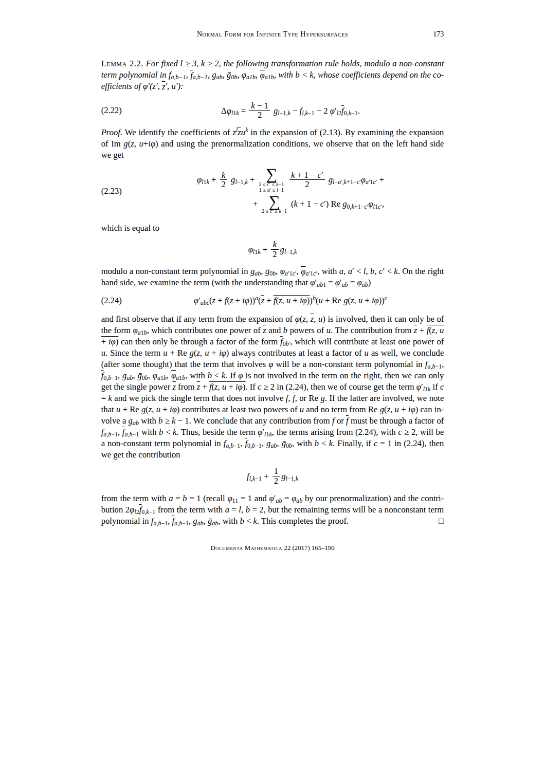Normal Form for Infinite Type Hypersurfaces 173
Lemma 2.2. For fixed l ≥ 3, k ≥ 2, the following transformation rule holds, modulo a non-constant term polynomial in fa,b−1, fa,b−1, gab, ḡ0b, φa1b, φa1b, with b < k, whose coefficients depend on the coefficients of φ′(z′, z′, u′):
(2.22) Δφl1k = k − 12 gl−1,k − fl,k−1 − 2 φ′l2f0,k−1.
Proof. We identify the coefficients of zlzuk in the expansion of (2.13). By examining the expansion of Im g(z, u+iφ) and using the prenormalization conditions, we observe that on the left hand side we get
(2.23)
| φ l 1 k + k 2 g l −1, k + ∑ 2 ≤ c ′ ≤ k −1 1 ≤ a ′ ≤ l −1 k + 1 − c ′ 2 g l − a ′, k +1− c ′ φ a ′1 c ′ + |
| + ∑ 2 ≤ c ′ ≤ k −1 ( k + 1 − c ′) Re g 0, k +1− c ′ φ l 1 c ′ , |
which is equal to
φl1k + k 2 gl−1,k
modulo a non-constant term polynomial in gab, ḡ0b, φa′1c′, φa′1c′, with a, a′ < l, b, c′ < k. On the right hand side, we examine the term (with the understanding that φ′ab1 = φ′ab = φab)
(2.24) φ′abc(z + f(z + iφ))a(z + f(z, u + iφ))b(u + Re g(z, u + iφ))c
and first observe that if any term from the expansion of φ(z, z, u) is involved, then it can only be of the form φa1b, which contributes one power of z and b powers of u. The contribution from z + f(z, u + iφ) can then only be through a factor of the form f0b′, which will contribute at least one power of u. Since the term u + Re g(z, u + iφ) always contributes at least a factor of u as well, we conclude (after some thought) that the term that involves φ will be a non-constant term polynomial in fa,b−1, f0,b−1, gab, ḡ0b, φa1b, φa1b, with b < k. If φ is not involved in the term on the right, then we can only get the single power z from z + f(z, u + iφ). If c ≥ 2 in (2.24), then we of course get the term φ′l1k if c = k and we pick the single term that does not involve f, f, or Re g. If the latter are involved, we note that u + Re g(z, u + iφ) contributes at least two powers of u and no term from Re g(z, u + iφ) can involve a gab with b ≥ k − 1. We conclude that any contribution from f or f must be through a factor of fa,b−1, fa,b−1 with b < k. Thus, beside the term φ′l1k, the terms arising from (2.24), with c ≥ 2, will be a non-constant term polynomial in fa,b−1, f0,b−1, gab, ḡ0b, with b < k. Finally, if c = 1 in (2.24), then we get the contribution
fl,k−1 + 12 gl−1,k
from the term with a = b = 1 (recall φ11 = 1 and φ′ab = φab by our prenormalization) and the contribution 2φl2f0,k−1 from the term with a = l, b = 2, but the remaining terms will be a nonconstant term polynomial in fa,b−1, fa,b−1, gab, ḡab, with b < k. This completes the proof.□
Documenta Mathematica 22 (2017) 165–190